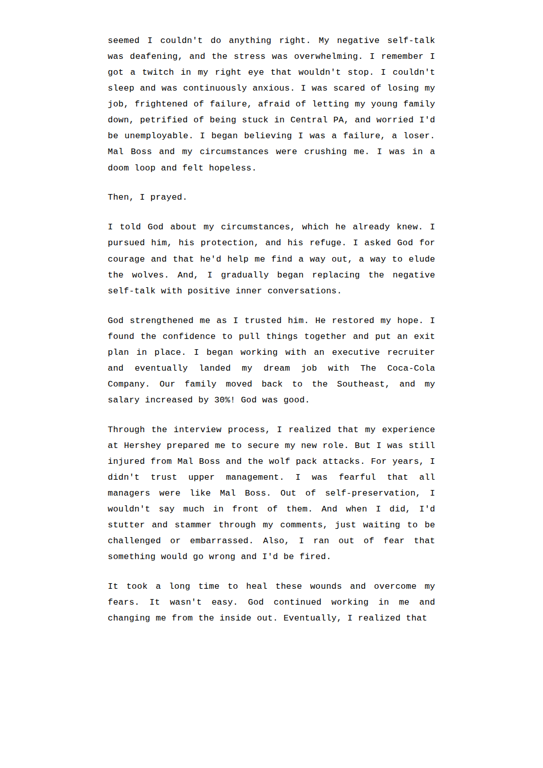seemed I couldn't do anything right. My negative self-talk was deafening, and the stress was overwhelming. I remember I got a twitch in my right eye that wouldn't stop. I couldn't sleep and was continuously anxious. I was scared of losing my job, frightened of failure, afraid of letting my young family down, petrified of being stuck in Central PA, and worried I'd be unemployable. I began believing I was a failure, a loser. Mal Boss and my circumstances were crushing me. I was in a doom loop and felt hopeless.
Then, I prayed.
I told God about my circumstances, which he already knew. I pursued him, his protection, and his refuge. I asked God for courage and that he'd help me find a way out, a way to elude the wolves. And, I gradually began replacing the negative self-talk with positive inner conversations.
God strengthened me as I trusted him. He restored my hope. I found the confidence to pull things together and put an exit plan in place. I began working with an executive recruiter and eventually landed my dream job with The Coca-Cola Company. Our family moved back to the Southeast, and my salary increased by 30%! God was good.
Through the interview process, I realized that my experience at Hershey prepared me to secure my new role. But I was still injured from Mal Boss and the wolf pack attacks. For years, I didn't trust upper management. I was fearful that all managers were like Mal Boss. Out of self-preservation, I wouldn't say much in front of them. And when I did, I'd stutter and stammer through my comments, just waiting to be challenged or embarrassed. Also, I ran out of fear that something would go wrong and I'd be fired.
It took a long time to heal these wounds and overcome my fears. It wasn't easy. God continued working in me and changing me from the inside out. Eventually, I realized that